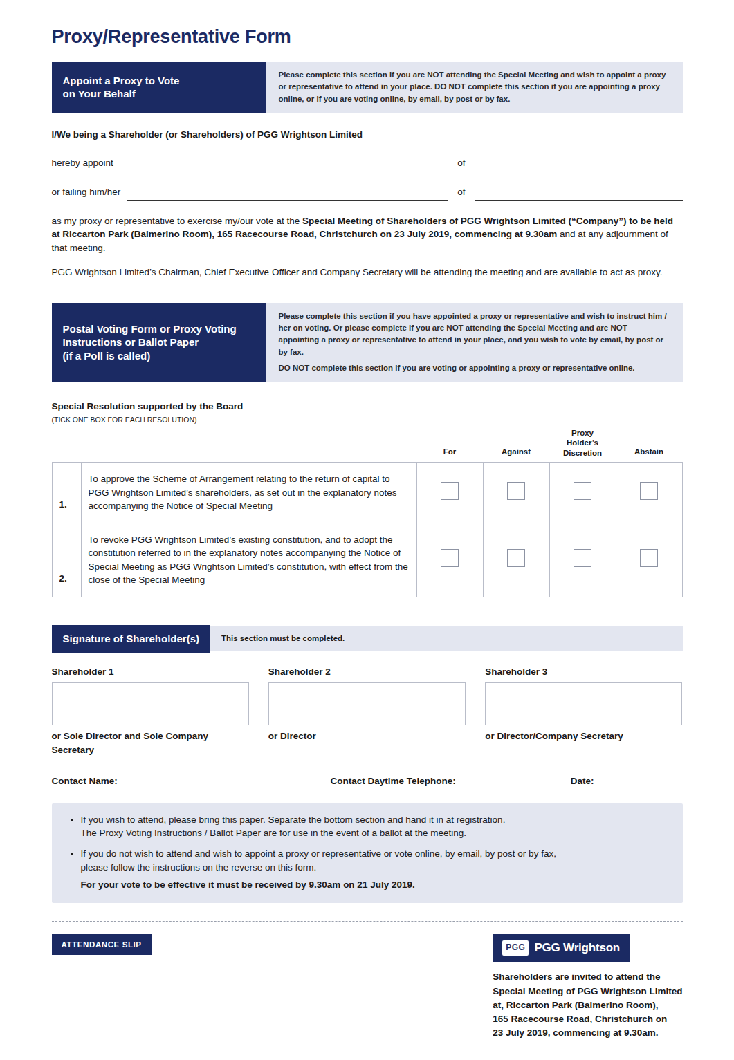Proxy/Representative Form
Appoint a Proxy to Vote
on Your Behalf
Please complete this section if you are NOT attending the Special Meeting and wish to appoint a proxy or representative to attend in your place. DO NOT complete this section if you are appointing a proxy online, or if you are voting online, by email, by post or by fax.
I/We being a Shareholder (or Shareholders) of PGG Wrightson Limited
hereby appoint of
or failing him/her of
as my proxy or representative to exercise my/our vote at the Special Meeting of Shareholders of PGG Wrightson Limited (“Company”) to be held at Riccarton Park (Balmerino Room), 165 Racecourse Road, Christchurch on 23 July 2019, commencing at 9.30am and at any adjournment of that meeting.
PGG Wrightson Limited’s Chairman, Chief Executive Officer and Company Secretary will be attending the meeting and are available to act as proxy.
Postal Voting Form or Proxy Voting
Instructions or Ballot Paper
(if a Poll is called)
Please complete this section if you have appointed a proxy or representative and wish to instruct him / her on voting. Or please complete if you are NOT attending the Special Meeting and are NOT appointing a proxy or representative to attend in your place, and you wish to vote by email, by post or by fax.
DO NOT complete this section if you are voting or appointing a proxy or representative online.
Special Resolution supported by the Board
(TICK ONE BOX FOR EACH RESOLUTION)
| | | For | Against | Proxy Holder’s Discretion | Abstain |
| --- | --- | --- | --- | --- | --- |
| 1. | To approve the Scheme of Arrangement relating to the return of capital to PGG Wrightson Limited’s shareholders, as set out in the explanatory notes accompanying the Notice of Special Meeting | | | | |
| 2. | To revoke PGG Wrightson Limited’s existing constitution, and to adopt the constitution referred to in the explanatory notes accompanying the Notice of Special Meeting as PGG Wrightson Limited’s constitution, with effect from the close of the Special Meeting | | | | |
Signature of Shareholder(s)
This section must be completed.
Shareholder 1
or Sole Director and Sole Company Secretary
Shareholder 2
or Director
Shareholder 3
or Director/Company Secretary
Contact Name: Contact Daytime Telephone: Date:
If you wish to attend, please bring this paper. Separate the bottom section and hand it in at registration.
The Proxy Voting Instructions / Ballot Paper are for use in the event of a ballot at the meeting.
If you do not wish to attend and wish to appoint a proxy or representative or vote online, by email, by post or by fax,
please follow the instructions on the reverse on this form.
For your vote to be effective it must be received by 9.30am on 21 July 2019.
ATTENDANCE SLIP
PGG PGG Wrightson
Shareholders are invited to attend the
Special Meeting of PGG Wrightson Limited
at, Riccarton Park (Balmerino Room),
165 Racecourse Road, Christchurch on
23 July 2019, commencing at 9.30am.